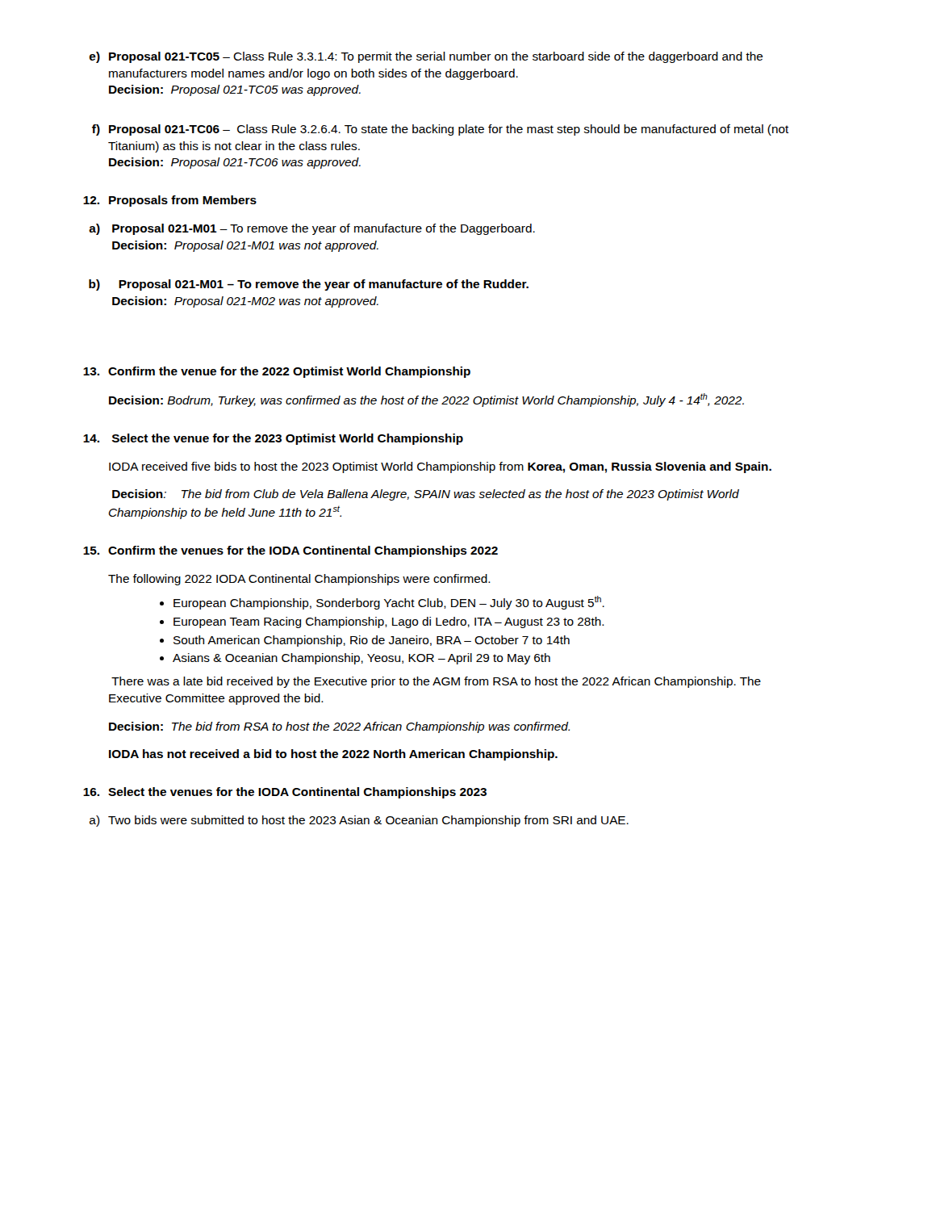e)
Proposal 021-TC05 – Class Rule 3.3.1.4: To permit the serial number on the starboard side of the daggerboard and the manufacturers model names and/or logo on both sides of the daggerboard.
Decision: Proposal 021-TC05 was approved.
f)
Proposal 021-TC06 – Class Rule 3.2.6.4. To state the backing plate for the mast step should be manufactured of metal (not Titanium) as this is not clear in the class rules.
Decision: Proposal 021-TC06 was approved.
12.
Proposals from Members
a)
Proposal 021-M01 – To remove the year of manufacture of the Daggerboard.
Decision: Proposal 021-M01 was not approved.
b)
Proposal 021-M01 – To remove the year of manufacture of the Rudder.
Decision: Proposal 021-M02 was not approved.
13.
Confirm the venue for the 2022 Optimist World Championship
Decision: Bodrum, Turkey, was confirmed as the host of the 2022 Optimist World Championship, July 4 - 14th, 2022.
14.
Select the venue for the 2023 Optimist World Championship
IODA received five bids to host the 2023 Optimist World Championship from Korea, Oman, Russia Slovenia and Spain.
Decision: The bid from Club de Vela Ballena Alegre, SPAIN was selected as the host of the 2023 Optimist World Championship to be held June 11th to 21st.
15.
Confirm the venues for the IODA Continental Championships 2022
The following 2022 IODA Continental Championships were confirmed.
European Championship, Sonderborg Yacht Club, DEN – July 30 to August 5th.
European Team Racing Championship, Lago di Ledro, ITA – August 23 to 28th.
South American Championship, Rio de Janeiro, BRA – October 7 to 14th
Asians & Oceanian Championship, Yeosu, KOR – April 29 to May 6th
There was a late bid received by the Executive prior to the AGM from RSA to host the 2022 African Championship. The Executive Committee approved the bid.
Decision: The bid from RSA to host the 2022 African Championship was confirmed.
IODA has not received a bid to host the 2022 North American Championship.
16.
Select the venues for the IODA Continental Championships 2023
a)
Two bids were submitted to host the 2023 Asian & Oceanian Championship from SRI and UAE.